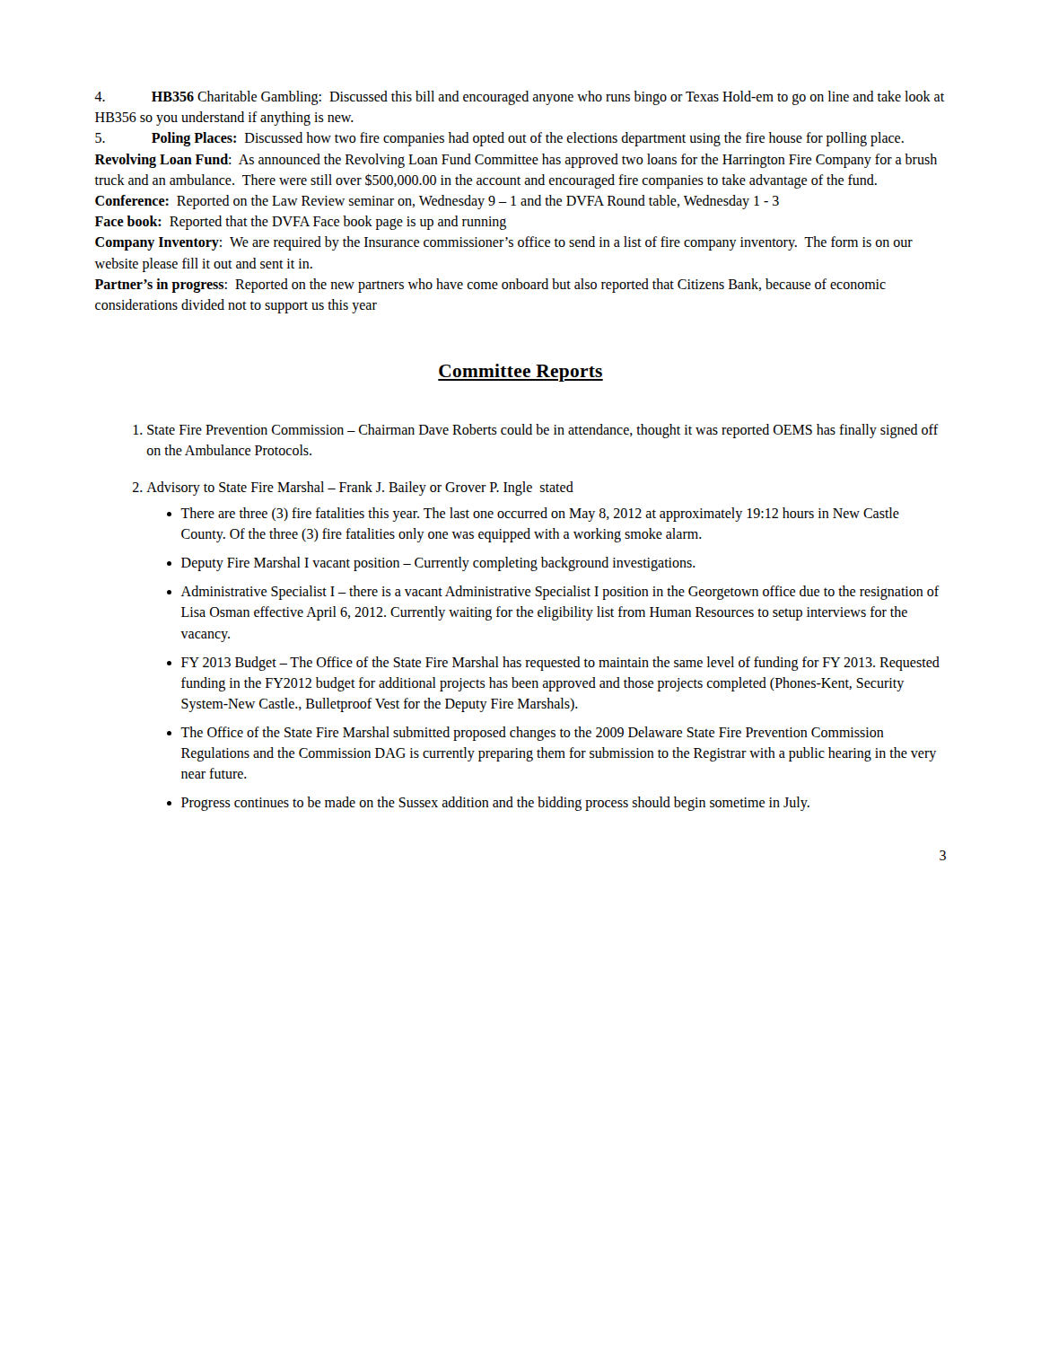4. HB356 Charitable Gambling: Discussed this bill and encouraged anyone who runs bingo or Texas Hold-em to go on line and take look at HB356 so you understand if anything is new.
5. Poling Places: Discussed how two fire companies had opted out of the elections department using the fire house for polling place.
Revolving Loan Fund: As announced the Revolving Loan Fund Committee has approved two loans for the Harrington Fire Company for a brush truck and an ambulance. There were still over $500,000.00 in the account and encouraged fire companies to take advantage of the fund.
Conference: Reported on the Law Review seminar on, Wednesday 9 – 1 and the DVFA Round table, Wednesday 1 - 3
Face book: Reported that the DVFA Face book page is up and running
Company Inventory: We are required by the Insurance commissioner’s office to send in a list of fire company inventory. The form is on our website please fill it out and sent it in.
Partner’s in progress: Reported on the new partners who have come onboard but also reported that Citizens Bank, because of economic considerations divided not to support us this year
Committee Reports
State Fire Prevention Commission – Chairman Dave Roberts could be in attendance, thought it was reported OEMS has finally signed off on the Ambulance Protocols.
Advisory to State Fire Marshal – Frank J. Bailey or Grover P. Ingle stated
There are three (3) fire fatalities this year. The last one occurred on May 8, 2012 at approximately 19:12 hours in New Castle County. Of the three (3) fire fatalities only one was equipped with a working smoke alarm.
Deputy Fire Marshal I vacant position – Currently completing background investigations.
Administrative Specialist I – there is a vacant Administrative Specialist I position in the Georgetown office due to the resignation of Lisa Osman effective April 6, 2012. Currently waiting for the eligibility list from Human Resources to setup interviews for the vacancy.
FY 2013 Budget – The Office of the State Fire Marshal has requested to maintain the same level of funding for FY 2013. Requested funding in the FY2012 budget for additional projects has been approved and those projects completed (Phones-Kent, Security System-New Castle., Bulletproof Vest for the Deputy Fire Marshals).
The Office of the State Fire Marshal submitted proposed changes to the 2009 Delaware State Fire Prevention Commission Regulations and the Commission DAG is currently preparing them for submission to the Registrar with a public hearing in the very near future.
Progress continues to be made on the Sussex addition and the bidding process should begin sometime in July.
3